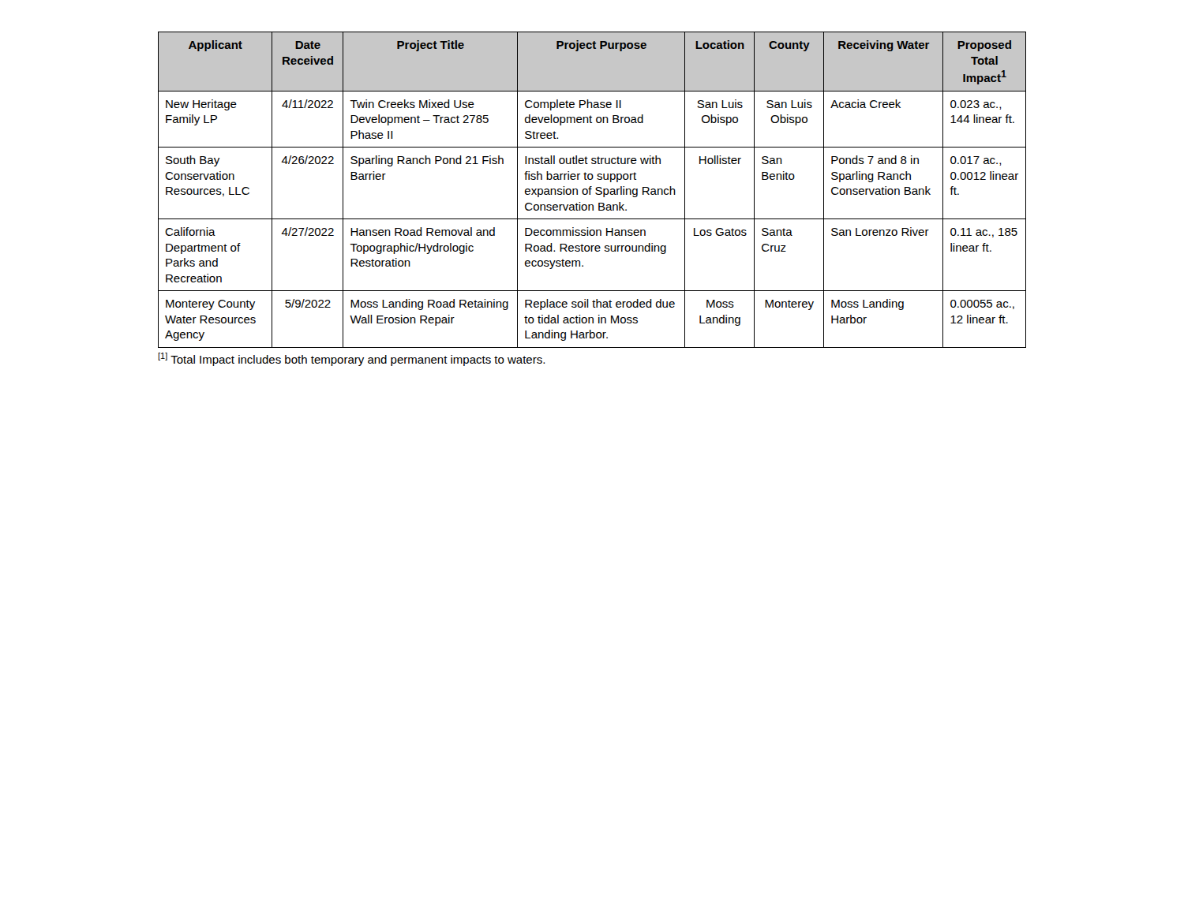| Applicant | Date Received | Project Title | Project Purpose | Location | County | Receiving Water | Proposed Total Impact 1 |
| --- | --- | --- | --- | --- | --- | --- | --- |
| New Heritage Family LP | 4/11/2022 | Twin Creeks Mixed Use Development – Tract 2785 Phase II | Complete Phase II development on Broad Street. | San Luis Obispo | San Luis Obispo | Acacia Creek | 0.023 ac., 144 linear ft. |
| South Bay Conservation Resources, LLC | 4/26/2022 | Sparling Ranch Pond 21 Fish Barrier | Install outlet structure with fish barrier to support expansion of Sparling Ranch Conservation Bank. | Hollister | San Benito | Ponds 7 and 8 in Sparling Ranch Conservation Bank | 0.017 ac., 0.0012 linear ft. |
| California Department of Parks and Recreation | 4/27/2022 | Hansen Road Removal and Topographic/Hydrologic Restoration | Decommission Hansen Road. Restore surrounding ecosystem. | Los Gatos | Santa Cruz | San Lorenzo River | 0.11 ac., 185 linear ft. |
| Monterey County Water Resources Agency | 5/9/2022 | Moss Landing Road Retaining Wall Erosion Repair | Replace soil that eroded due to tidal action in Moss Landing Harbor. | Moss Landing | Monterey | Moss Landing Harbor | 0.00055 ac., 12 linear ft. |
[1] Total Impact includes both temporary and permanent impacts to waters.